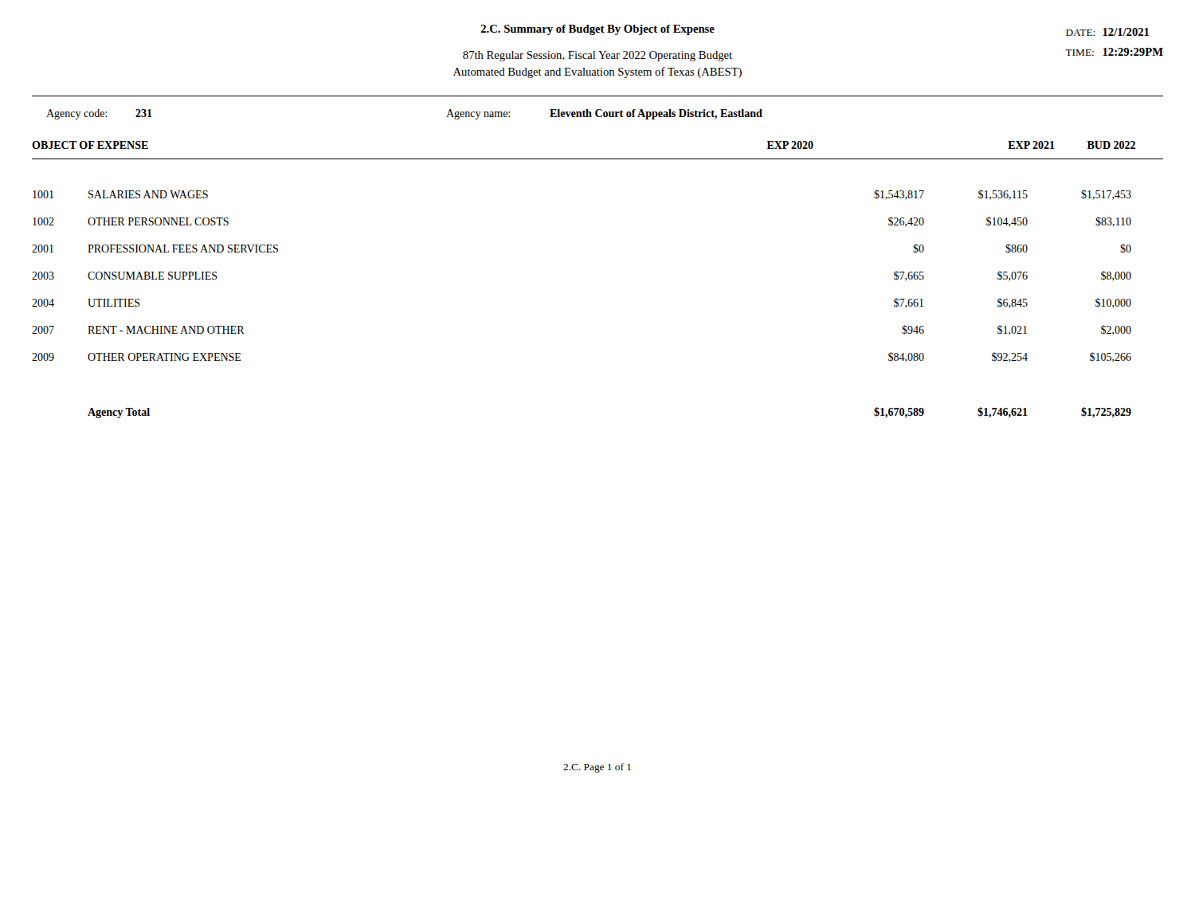DATE: 12/1/2021
TIME: 12:29:29PM
2.C. Summary of Budget By Object of Expense
87th Regular Session, Fiscal Year 2022 Operating Budget
Automated Budget and Evaluation System of Texas (ABEST)
Agency code: 231 Agency name: Eleventh Court of Appeals District, Eastland
| OBJECT OF EXPENSE | EXP 2020 | EXP 2021 | BUD 2022 |
| --- | --- | --- | --- |
| 1001 | SALARIES AND WAGES | $1,543,817 | $1,536,115 | $1,517,453 |
| 1002 | OTHER PERSONNEL COSTS | $26,420 | $104,450 | $83,110 |
| 2001 | PROFESSIONAL FEES AND SERVICES | $0 | $860 | $0 |
| 2003 | CONSUMABLE SUPPLIES | $7,665 | $5,076 | $8,000 |
| 2004 | UTILITIES | $7,661 | $6,845 | $10,000 |
| 2007 | RENT - MACHINE AND OTHER | $946 | $1,021 | $2,000 |
| 2009 | OTHER OPERATING EXPENSE | $84,080 | $92,254 | $105,266 |
| | Agency Total | $1,670,589 | $1,746,621 | $1,725,829 |
2.C. Page 1 of 1